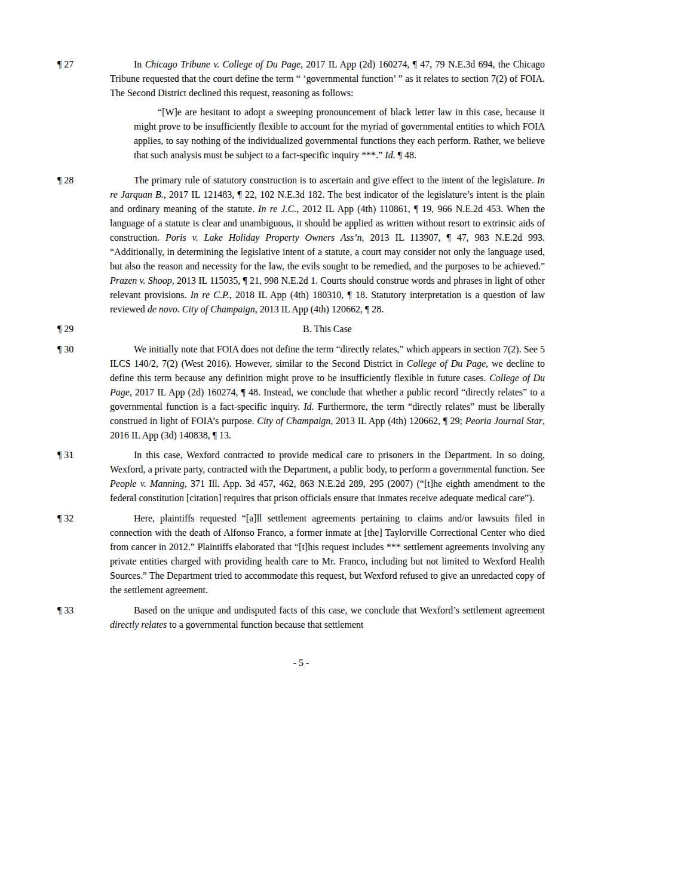¶ 27
In Chicago Tribune v. College of Du Page, 2017 IL App (2d) 160274, ¶ 47, 79 N.E.3d 694, the Chicago Tribune requested that the court define the term “ ‘governmental function’ ” as it relates to section 7(2) of FOIA. The Second District declined this request, reasoning as follows:
“[W]e are hesitant to adopt a sweeping pronouncement of black letter law in this case, because it might prove to be insufficiently flexible to account for the myriad of governmental entities to which FOIA applies, to say nothing of the individualized governmental functions they each perform. Rather, we believe that such analysis must be subject to a fact-specific inquiry ***.” Id. ¶ 48.
¶ 28
The primary rule of statutory construction is to ascertain and give effect to the intent of the legislature. In re Jarquan B., 2017 IL 121483, ¶ 22, 102 N.E.3d 182. The best indicator of the legislature’s intent is the plain and ordinary meaning of the statute. In re J.C., 2012 IL App (4th) 110861, ¶ 19, 966 N.E.2d 453. When the language of a statute is clear and unambiguous, it should be applied as written without resort to extrinsic aids of construction. Poris v. Lake Holiday Property Owners Ass’n, 2013 IL 113907, ¶ 47, 983 N.E.2d 993. “Additionally, in determining the legislative intent of a statute, a court may consider not only the language used, but also the reason and necessity for the law, the evils sought to be remedied, and the purposes to be achieved.” Prazen v. Shoop, 2013 IL 115035, ¶ 21, 998 N.E.2d 1. Courts should construe words and phrases in light of other relevant provisions. In re C.P., 2018 IL App (4th) 180310, ¶ 18. Statutory interpretation is a question of law reviewed de novo. City of Champaign, 2013 IL App (4th) 120662, ¶ 28.
¶ 29
B. This Case
¶ 30
We initially note that FOIA does not define the term “directly relates,” which appears in section 7(2). See 5 ILCS 140/2, 7(2) (West 2016). However, similar to the Second District in College of Du Page, we decline to define this term because any definition might prove to be insufficiently flexible in future cases. College of Du Page, 2017 IL App (2d) 160274, ¶ 48. Instead, we conclude that whether a public record “directly relates” to a governmental function is a fact-specific inquiry. Id. Furthermore, the term “directly relates” must be liberally construed in light of FOIA’s purpose. City of Champaign, 2013 IL App (4th) 120662, ¶ 29; Peoria Journal Star, 2016 IL App (3d) 140838, ¶ 13.
¶ 31
In this case, Wexford contracted to provide medical care to prisoners in the Department. In so doing, Wexford, a private party, contracted with the Department, a public body, to perform a governmental function. See People v. Manning, 371 Ill. App. 3d 457, 462, 863 N.E.2d 289, 295 (2007) (“[t]he eighth amendment to the federal constitution [citation] requires that prison officials ensure that inmates receive adequate medical care”).
¶ 32
Here, plaintiffs requested “[a]ll settlement agreements pertaining to claims and/or lawsuits filed in connection with the death of Alfonso Franco, a former inmate at [the] Taylorville Correctional Center who died from cancer in 2012.” Plaintiffs elaborated that “[t]his request includes *** settlement agreements involving any private entities charged with providing health care to Mr. Franco, including but not limited to Wexford Health Sources.” The Department tried to accommodate this request, but Wexford refused to give an unredacted copy of the settlement agreement.
¶ 33
Based on the unique and undisputed facts of this case, we conclude that Wexford’s settlement agreement directly relates to a governmental function because that settlement
- 5 -